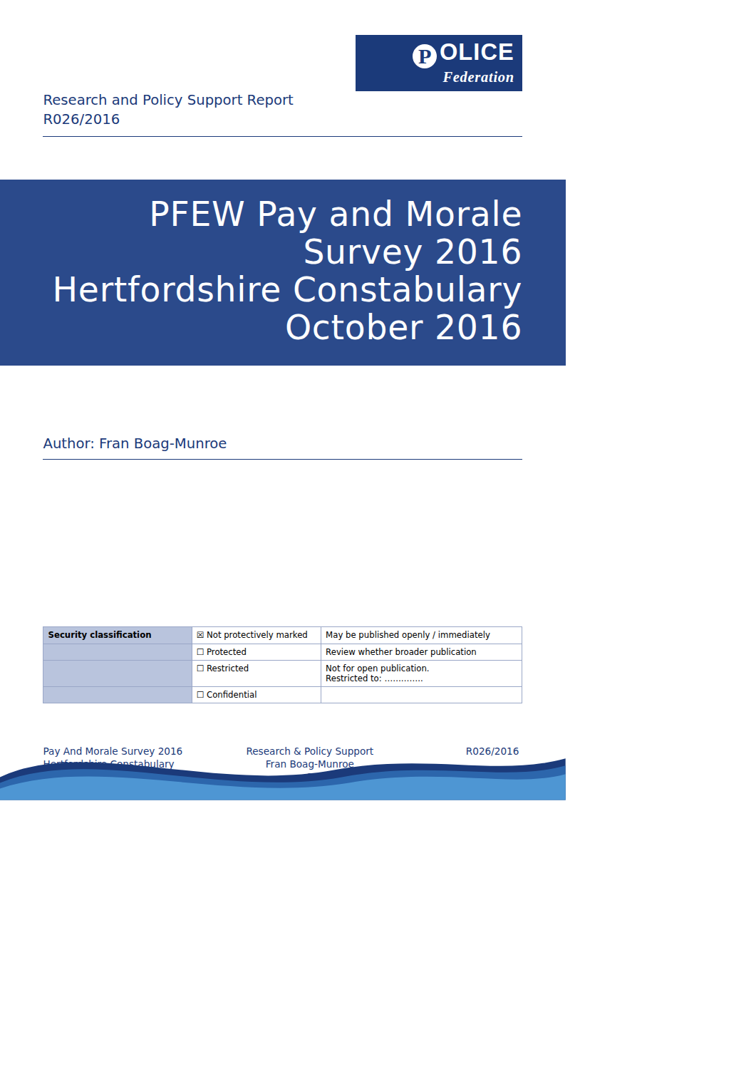POLICE Federation
Research and Policy Support Report
R026/2016
PFEW Pay and Morale
Survey 2016
Hertfordshire Constabulary
October 2016
Author: Fran Boag-Munroe
| Security classification | ☒ Not protectively marked | May be published openly / immediately |
| | ☐ Protected | Review whether broader publication |
| | ☐ Restricted | Not for open publication. Restricted to: ………….. |
| | ☐ Confidential | |
Pay And Morale Survey 2016
Hertfordshire Constabulary Research & Policy Support
Fran Boag-Munroe
1 R026/2016